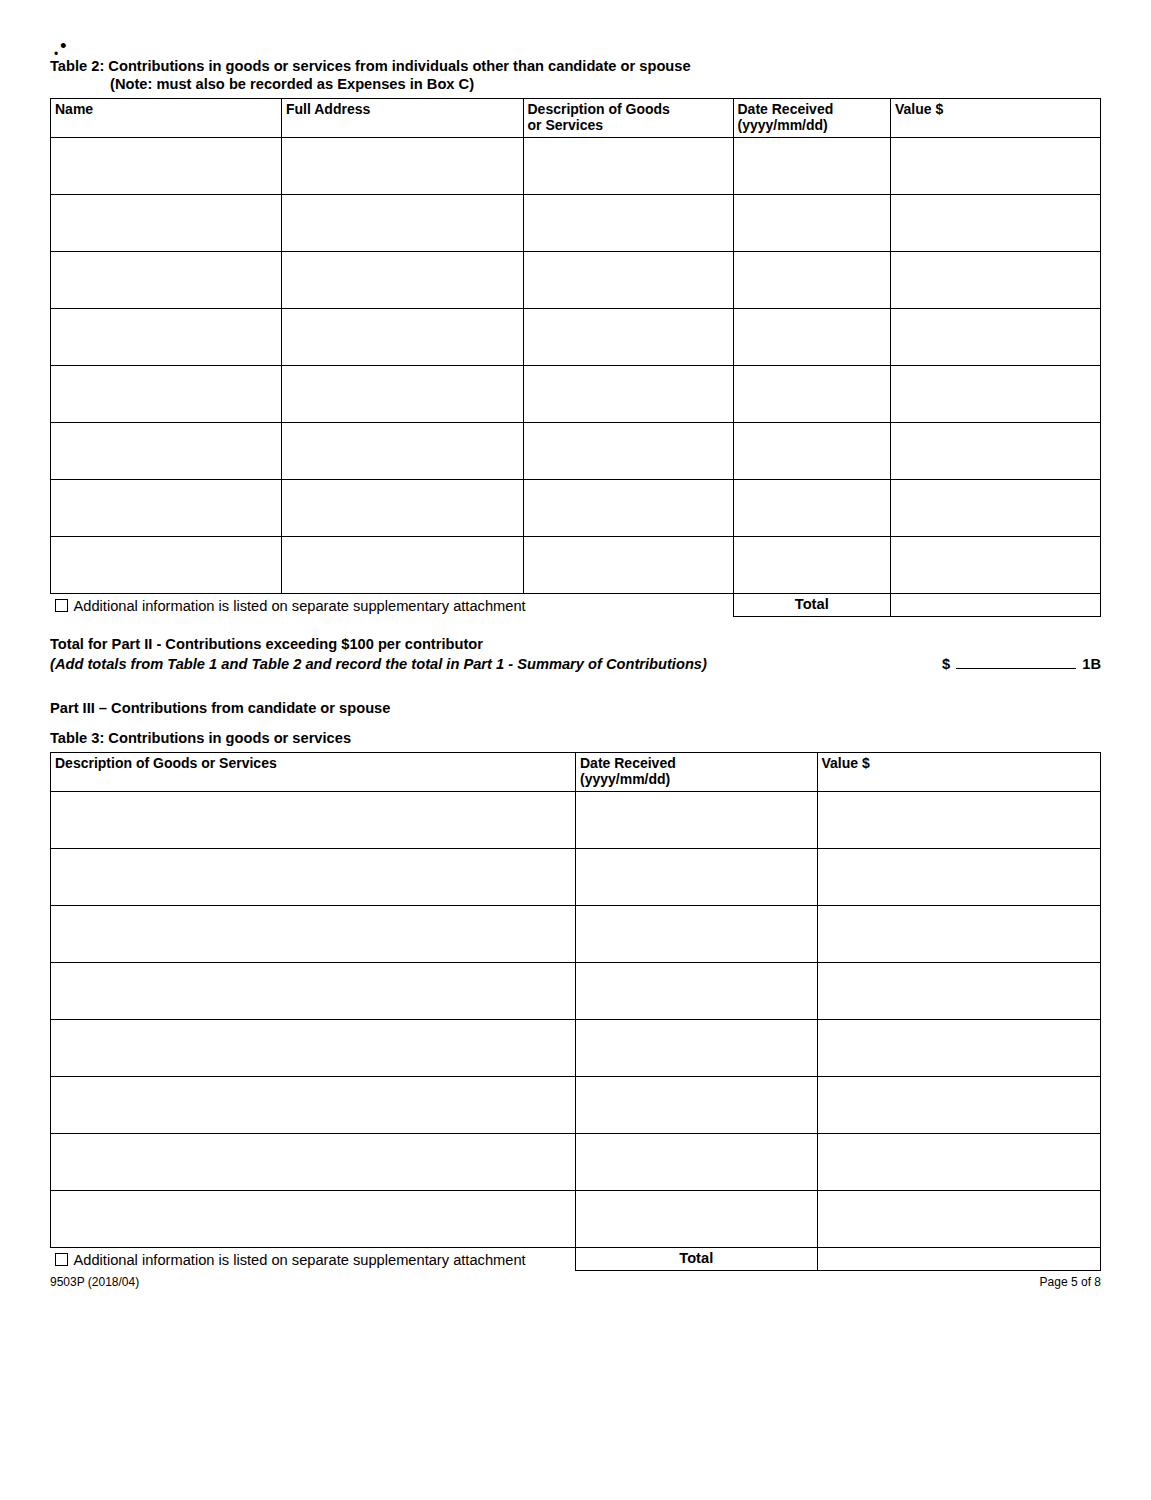•
•
Table 2: Contributions in goods or services from individuals other than candidate or spouse
(Note: must also be recorded as Expenses in Box C)
| Name | Full Address | Description of Goods or Services | Date Received (yyyy/mm/dd) | Value $ |
| --- | --- | --- | --- | --- |
| Additional information is listed on separate supplementary attachment | Total | |
Total for Part II - Contributions exceeding $100 per contributor
(Add totals from Table 1 and Table 2 and record the total in Part 1 - Summary of Contributions)
$ 1B
Part III – Contributions from candidate or spouse
Table 3: Contributions in goods or services
| Description of Goods or Services | Date Received (yyyy/mm/dd) | Value $ |
| --- | --- | --- |
| Additional information is listed on separate supplementary attachment | Total | |
9503P (2018/04)
Page 5 of 8